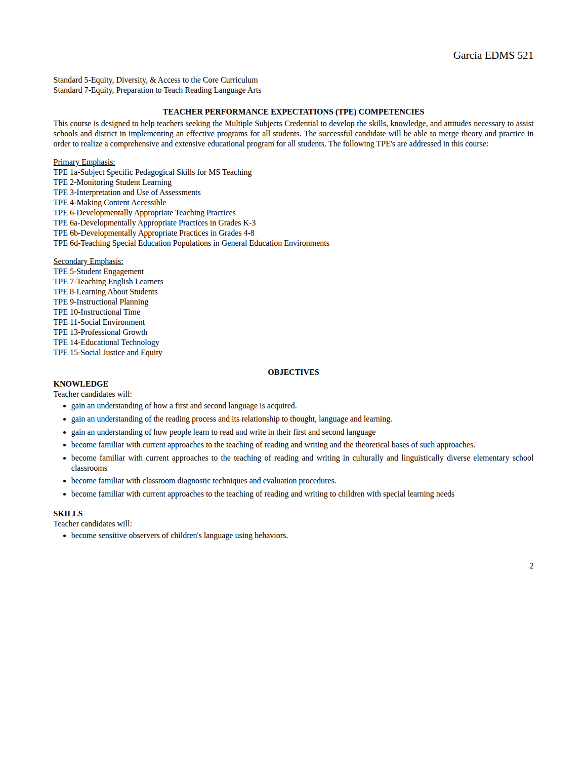Garcia EDMS 521
Standard 5-Equity, Diversity, & Access to the Core Curriculum
Standard 7-Equity, Preparation to Teach Reading Language Arts
TEACHER PERFORMANCE EXPECTATIONS (TPE) COMPETENCIES
This course is designed to help teachers seeking the Multiple Subjects Credential to develop the skills, knowledge, and attitudes necessary to assist schools and district in implementing an effective programs for all students. The successful candidate will be able to merge theory and practice in order to realize a comprehensive and extensive educational program for all students. The following TPE's are addressed in this course:
Primary Emphasis:
TPE 1a-Subject Specific Pedagogical Skills for MS Teaching
TPE 2-Monitoring Student Learning
TPE 3-Interpretation and Use of Assessments
TPE 4-Making Content Accessible
TPE 6-Developmentally Appropriate Teaching Practices
TPE 6a-Developmentally Appropriate Practices in Grades K-3
TPE 6b-Developmentally Appropriate Practices in Grades 4-8
TPE 6d-Teaching Special Education Populations in General Education Environments
Secondary Emphasis:
TPE 5-Student Engagement
TPE 7-Teaching English Learners
TPE 8-Learning About Students
TPE 9-Instructional Planning
TPE 10-Instructional Time
TPE 11-Social Environment
TPE 13-Professional Growth
TPE 14-Educational Technology
TPE 15-Social Justice and Equity
OBJECTIVES
KNOWLEDGE
Teacher candidates will:
gain an understanding of how a first and second language is acquired.
gain an understanding of the reading process and its relationship to thought, language and learning.
gain an understanding of how people learn to read and write in their first and second language
become familiar with current approaches to the teaching of reading and writing and the theoretical bases of such approaches.
become familiar with current approaches to the teaching of reading and writing in culturally and linguistically diverse elementary school classrooms
become familiar with classroom diagnostic techniques and evaluation procedures.
become familiar with current approaches to the teaching of reading and writing to children with special learning needs
SKILLS
Teacher candidates will:
become sensitive observers of children's language using behaviors.
2